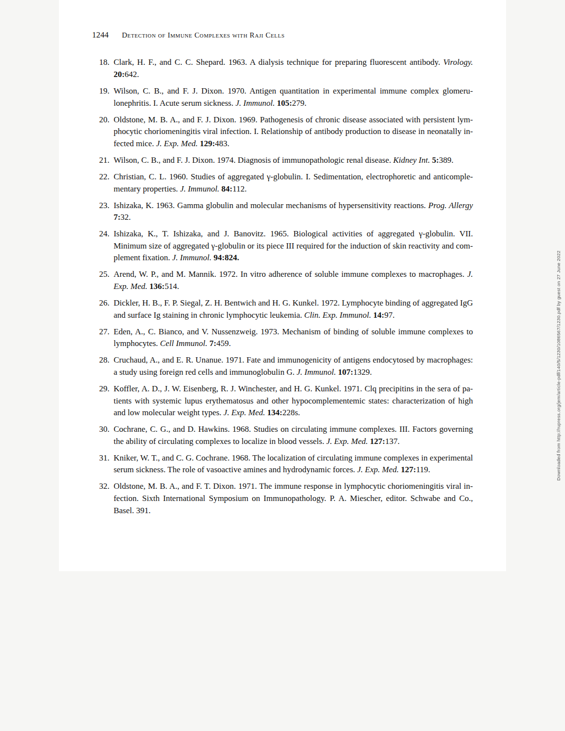Downloaded from http://rupress.org/jem/article-pdf/140/5/1230/1086567/1230.pdf by guest on 27 June 2022
1244 Detection of Immune Complexes with Raji Cells
Clark, H. F., and C. C. Shepard. 1963. A dialysis technique for preparing fluorescent antibody. Virology. 20: 642.
Wilson, C. B., and F. J. Dixon. 1970. Antigen quantitation in experimental immune complex glomerulonephritis. I. Acute serum sickness. J. Immunol. 105: 279.
Oldstone, M. B. A., and F. J. Dixon. 1969. Pathogenesis of chronic disease associated with persistent lymphocytic choriomeningitis viral infection. I. Relationship of antibody production to disease in neonatally infected mice. J. Exp. Med. 129: 483.
Wilson, C. B., and F. J. Dixon. 1974. Diagnosis of immunopathologic renal disease. Kidney Int. 5: 389.
Christian, C. L. 1960. Studies of aggregated γ-globulin. I. Sedimentation, electrophoretic and anticomplementary properties. J. Immunol. 84: 112.
Ishizaka, K. 1963. Gamma globulin and molecular mechanisms of hypersensitivity reactions. Prog. Allergy 7: 32.
Ishizaka, K., T. Ishizaka, and J. Banovitz. 1965. Biological activities of aggregated γ-globulin. VII. Minimum size of aggregated γ-globulin or its piece III required for the induction of skin reactivity and complement fixation. J. Immunol. 94:824.
Arend, W. P., and M. Mannik. 1972. In vitro adherence of soluble immune complexes to macrophages. J. Exp. Med. 136: 514.
Dickler, H. B., F. P. Siegal, Z. H. Bentwich and H. G. Kunkel. 1972. Lymphocyte binding of aggregated IgG and surface Ig staining in chronic lymphocytic leukemia. Clin. Exp. Immunol. 14: 97.
Eden, A., C. Bianco, and V. Nussenzweig. 1973. Mechanism of binding of soluble immune complexes to lymphocytes. Cell Immunol. 7: 459.
Cruchaud, A., and E. R. Unanue. 1971. Fate and immunogenicity of antigens endocytosed by macrophages: a study using foreign red cells and immunoglobulin G. J. Immunol. 107: 1329.
Koffler, A. D., J. W. Eisenberg, R. J. Winchester, and H. G. Kunkel. 1971. Clq precipitins in the sera of patients with systemic lupus erythematosus and other hypocomplementemic states: characterization of high and low molecular weight types. J. Exp. Med. 134: 228s.
Cochrane, C. G., and D. Hawkins. 1968. Studies on circulating immune complexes. III. Factors governing the ability of circulating complexes to localize in blood vessels. J. Exp. Med. 127: 137.
Kniker, W. T., and C. G. Cochrane. 1968. The localization of circulating immune complexes in experimental serum sickness. The role of vasoactive amines and hydrodynamic forces. J. Exp. Med. 127: 119.
Oldstone, M. B. A., and F. T. Dixon. 1971. The immune response in lymphocytic choriomeningitis viral infection. Sixth International Symposium on Immunopathology. P. A. Miescher, editor. Schwabe and Co., Basel. 391.